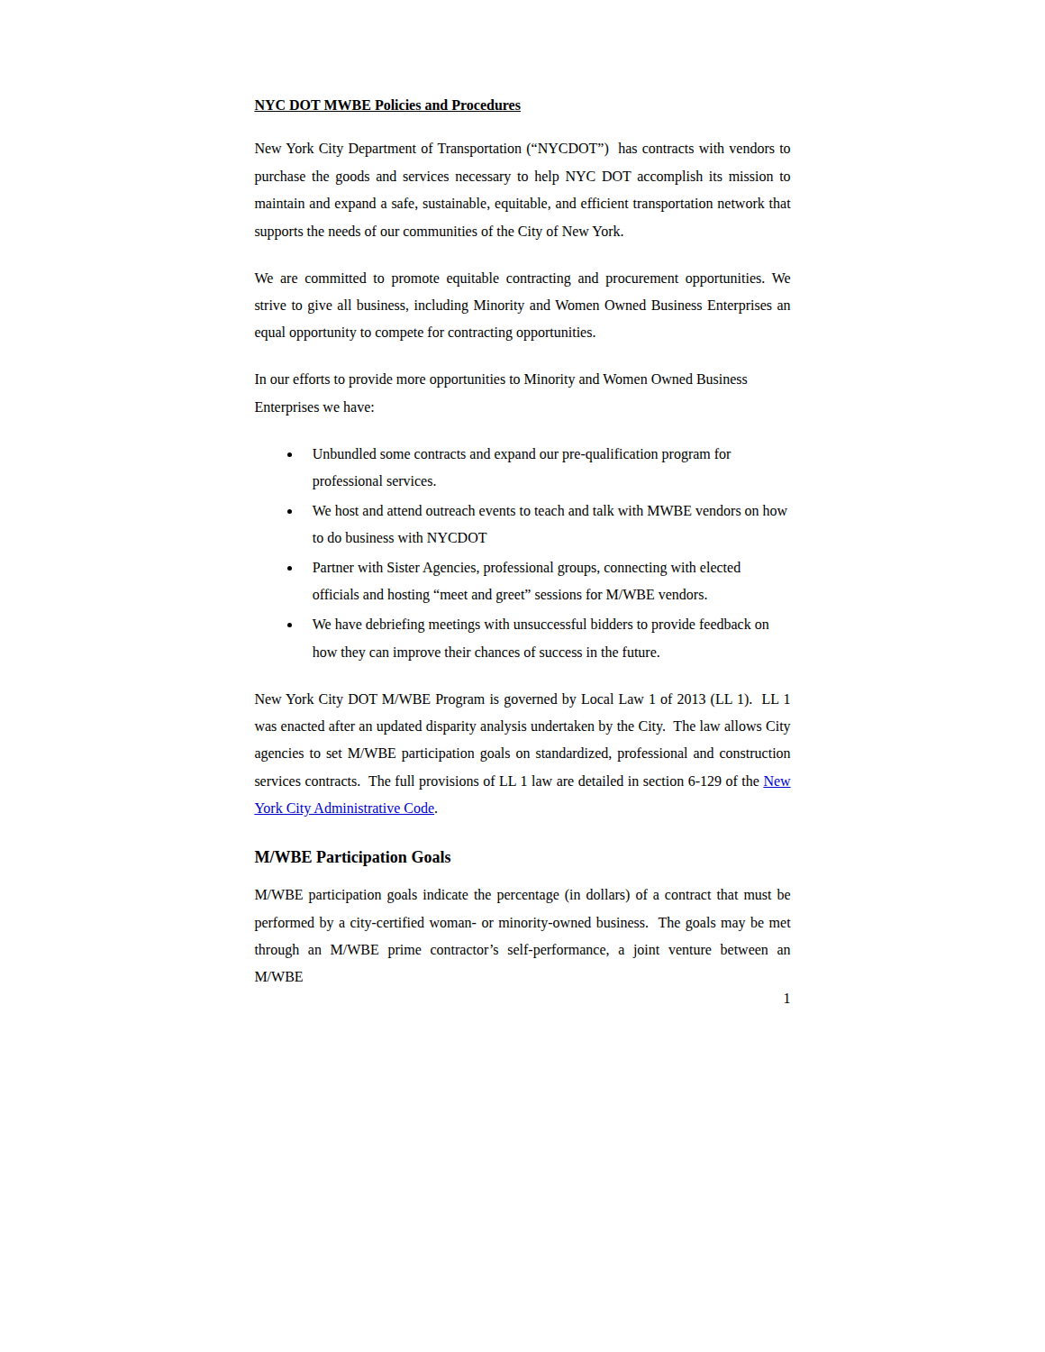NYC DOT MWBE Policies and Procedures
New York City Department of Transportation (“NYCDOT”) has contracts with vendors to purchase the goods and services necessary to help NYC DOT accomplish its mission to maintain and expand a safe, sustainable, equitable, and efficient transportation network that supports the needs of our communities of the City of New York.
We are committed to promote equitable contracting and procurement opportunities. We strive to give all business, including Minority and Women Owned Business Enterprises an equal opportunity to compete for contracting opportunities.
In our efforts to provide more opportunities to Minority and Women Owned Business
Enterprises we have:
Unbundled some contracts and expand our pre-qualification program for professional services.
We host and attend outreach events to teach and talk with MWBE vendors on how to do business with NYCDOT
Partner with Sister Agencies, professional groups, connecting with elected officials and hosting “meet and greet” sessions for M/WBE vendors.
We have debriefing meetings with unsuccessful bidders to provide feedback on how they can improve their chances of success in the future.
New York City DOT M/WBE Program is governed by Local Law 1 of 2013 (LL 1). LL 1 was enacted after an updated disparity analysis undertaken by the City. The law allows City agencies to set M/WBE participation goals on standardized, professional and construction services contracts. The full provisions of LL 1 law are detailed in section 6-129 of the New York City Administrative Code.
M/WBE Participation Goals
M/WBE participation goals indicate the percentage (in dollars) of a contract that must be performed by a city-certified woman- or minority-owned business. The goals may be met through an M/WBE prime contractor’s self-performance, a joint venture between an M/WBE
1